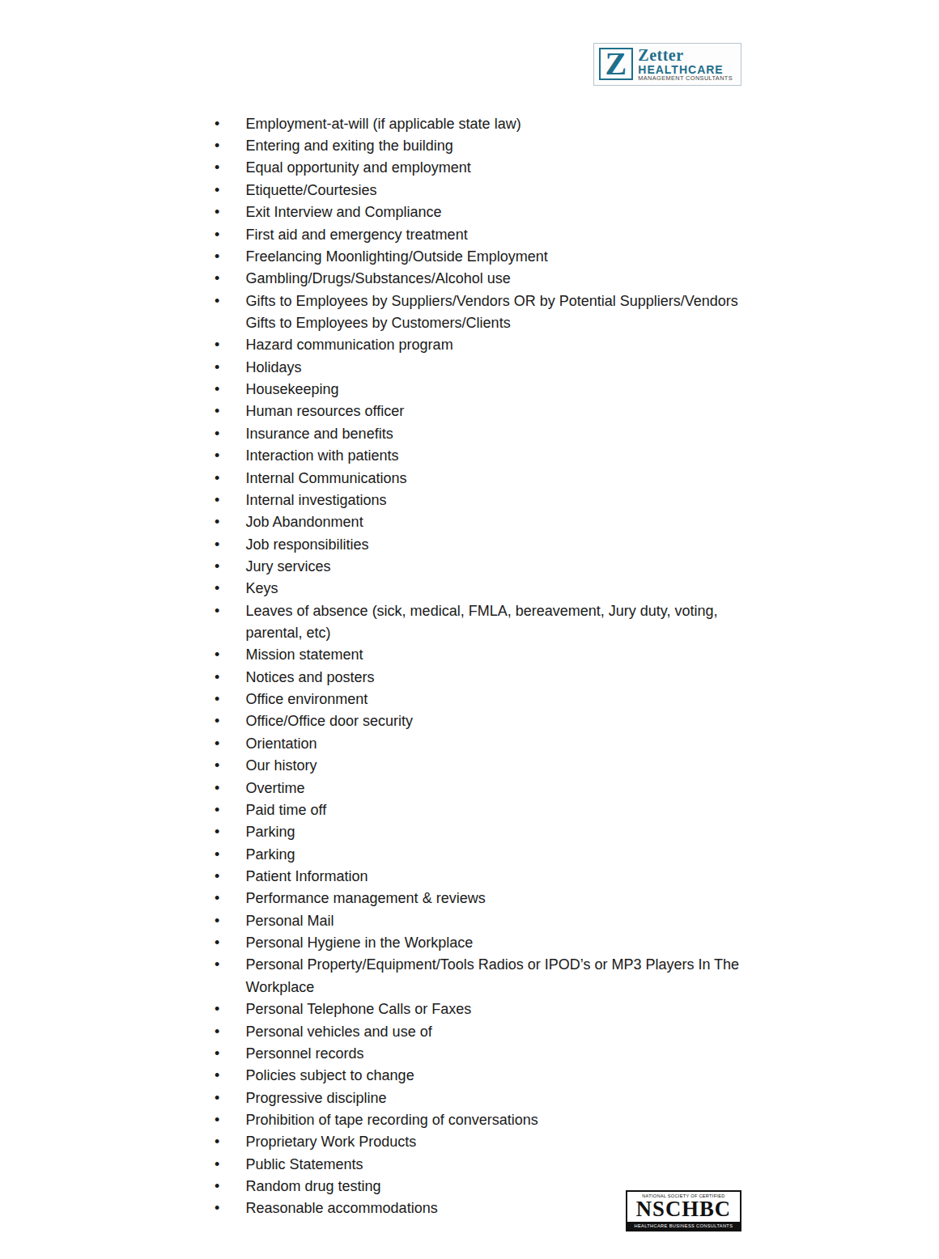Z
Zetter
HEALTHCARE
Management Consultants
Employment-at-will (if applicable state law)
Entering and exiting the building
Equal opportunity and employment
Etiquette/Courtesies
Exit Interview and Compliance
First aid and emergency treatment
Freelancing Moonlighting/Outside Employment
Gambling/Drugs/Substances/Alcohol use
Gifts to Employees by Suppliers/Vendors OR by Potential Suppliers/Vendors Gifts to Employees by Customers/Clients
Hazard communication program
Holidays
Housekeeping
Human resources officer
Insurance and benefits
Interaction with patients
Internal Communications
Internal investigations
Job Abandonment
Job responsibilities
Jury services
Keys
Leaves of absence (sick, medical, FMLA, bereavement, Jury duty, voting, parental, etc)
Mission statement
Notices and posters
Office environment
Office/Office door security
Orientation
Our history
Overtime
Paid time off
Parking
Parking
Patient Information
Performance management & reviews
Personal Mail
Personal Hygiene in the Workplace
Personal Property/Equipment/Tools Radios or IPOD’s or MP3 Players In The Workplace
Personal Telephone Calls or Faxes
Personal vehicles and use of
Personnel records
Policies subject to change
Progressive discipline
Prohibition of tape recording of conversations
Proprietary Work Products
Public Statements
Random drug testing
Reasonable accommodations
NATIONAL SOCIETY OF CERTIFIED
NSCHBC
HEALTHCARE BUSINESS CONSULTANTS